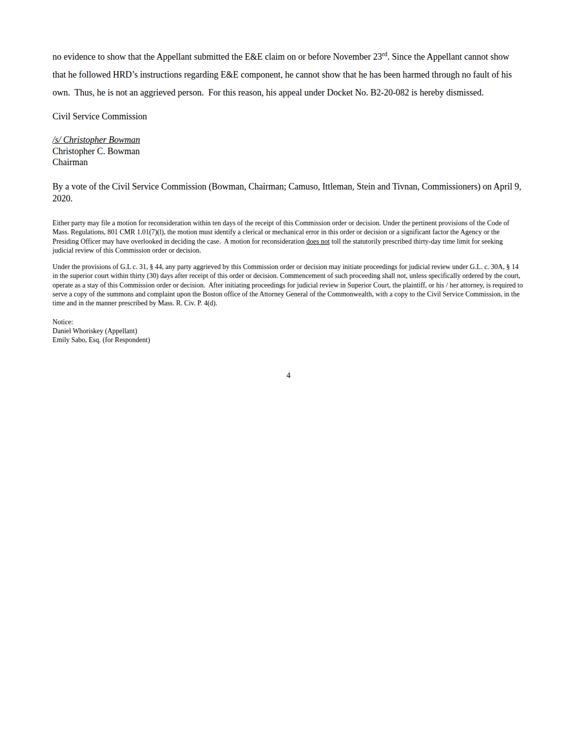no evidence to show that the Appellant submitted the E&E claim on or before November 23rd. Since the Appellant cannot show that he followed HRD’s instructions regarding E&E component, he cannot show that he has been harmed through no fault of his own. Thus, he is not an aggrieved person. For this reason, his appeal under Docket No. B2-20-082 is hereby dismissed.
Civil Service Commission
/s/ Christopher Bowman
Christopher C. Bowman
Chairman
By a vote of the Civil Service Commission (Bowman, Chairman; Camuso, Ittleman, Stein and Tivnan, Commissioners) on April 9, 2020.
Either party may file a motion for reconsideration within ten days of the receipt of this Commission order or decision. Under the pertinent provisions of the Code of Mass. Regulations, 801 CMR 1.01(7)(l), the motion must identify a clerical or mechanical error in this order or decision or a significant factor the Agency or the Presiding Officer may have overlooked in deciding the case. A motion for reconsideration does not toll the statutorily prescribed thirty-day time limit for seeking judicial review of this Commission order or decision.
Under the provisions of G.L c. 31, § 44, any party aggrieved by this Commission order or decision may initiate proceedings for judicial review under G.L. c. 30A, § 14 in the superior court within thirty (30) days after receipt of this order or decision. Commencement of such proceeding shall not, unless specifically ordered by the court, operate as a stay of this Commission order or decision. After initiating proceedings for judicial review in Superior Court, the plaintiff, or his / her attorney, is required to serve a copy of the summons and complaint upon the Boston office of the Attorney General of the Commonwealth, with a copy to the Civil Service Commission, in the time and in the manner prescribed by Mass. R. Civ. P. 4(d).
Notice:
Daniel Whoriskey (Appellant)
Emily Sabo, Esq. (for Respondent)
4